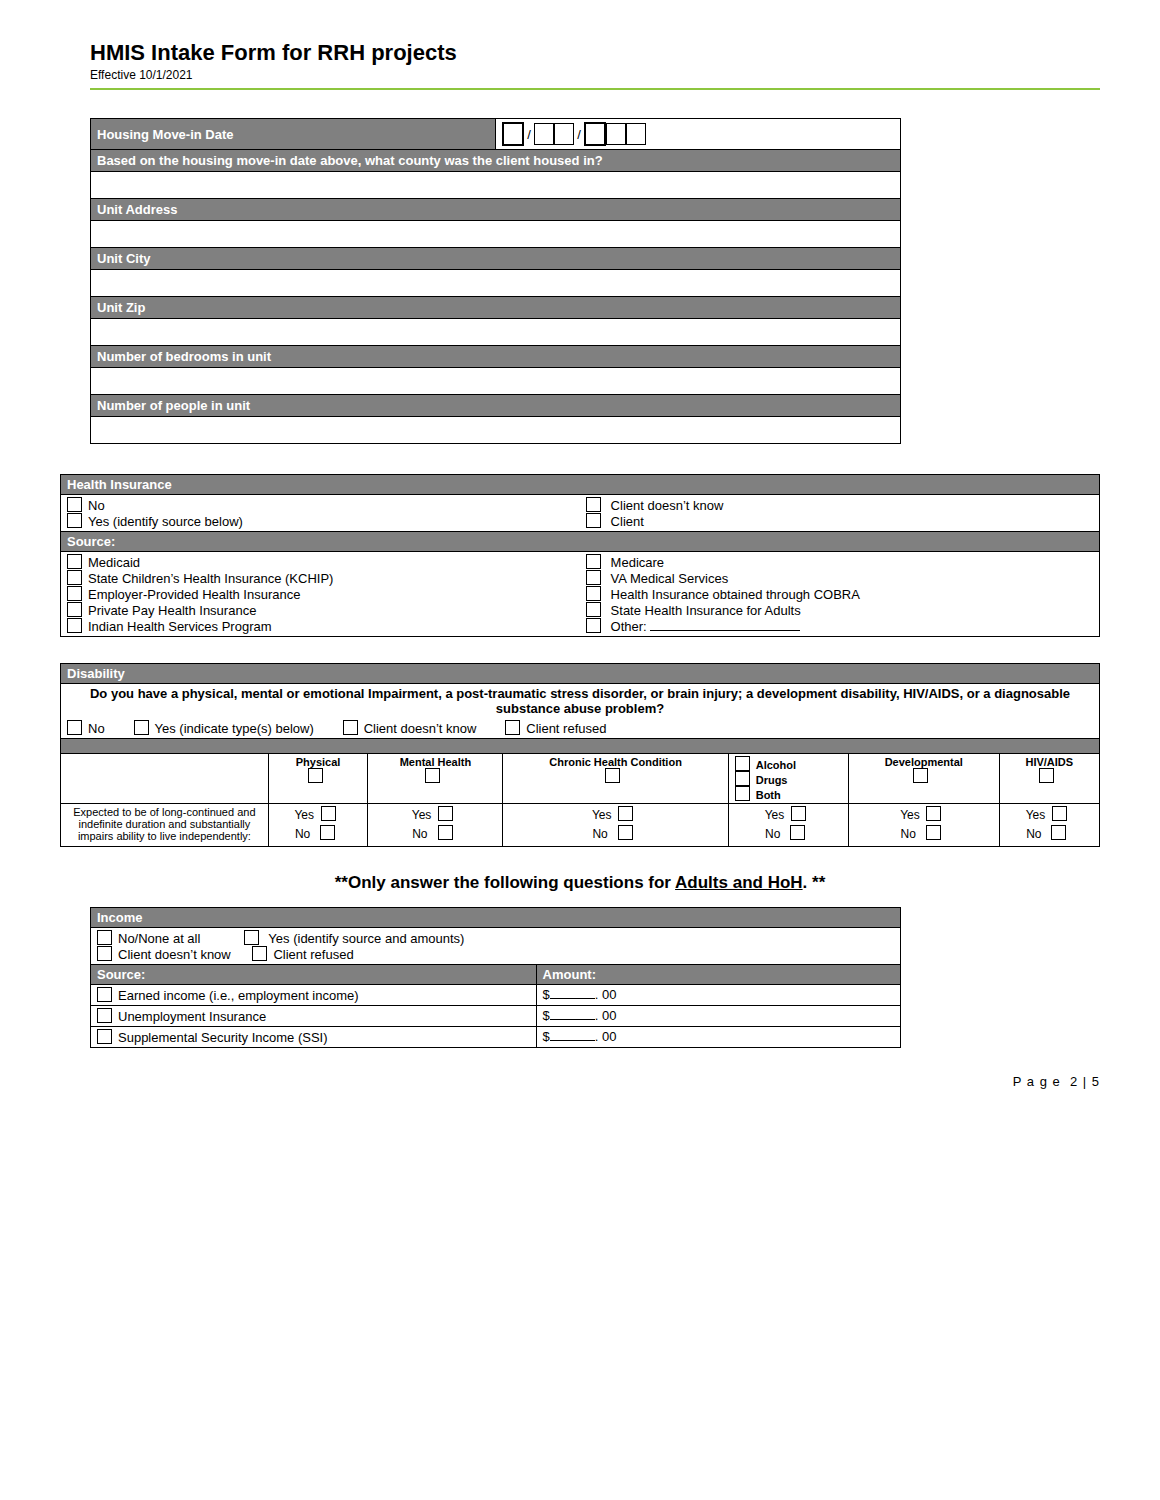HMIS Intake Form for RRH projects
Effective 10/1/2021
| Housing Move-in Date | / / |
| Based on the housing move-in date above, what county was the client housed in? |
| Unit Address |
| Unit City |
| Unit Zip |
| Number of bedrooms in unit |
| Number of people in unit |
| Health Insurance |
| No Yes (identify source below) | Client doesn’t know Client |
| Source: |
| Medicaid State Children’s Health Insurance (KCHIP) Employer-Provided Health Insurance Private Pay Health Insurance Indian Health Services Program | Medicare VA Medical Services Health Insurance obtained through COBRA State Health Insurance for Adults Other: |
| Disability |
| Do you have a physical, mental or emotional Impairment, a post-traumatic stress disorder, or brain injury; a development disability, HIV/AIDS, or a diagnosable substance abuse problem? |
| No Yes (indicate type(s) below) Client doesn’t know Client refused |
| | Physical | Mental Health | Chronic Health Condition | Alcohol Drugs Both | Developmental | HIV/AIDS |
| Expected to be of long-continued and indefinite duration and substantially impairs ability to live independently: | Yes No | Yes No | Yes No | Yes No | Yes No | Yes No |
**Only answer the following questions for Adults and HoH. **
| Income |
| No/None at all Yes (identify source and amounts) Client doesn’t know Client refused |
| Source: | Amount: |
| Earned income (i.e., employment income) | $ . 00 |
| Unemployment Insurance | $ . 00 |
| Supplemental Security Income (SSI) | $ . 00 |
P a g e 2 | 5